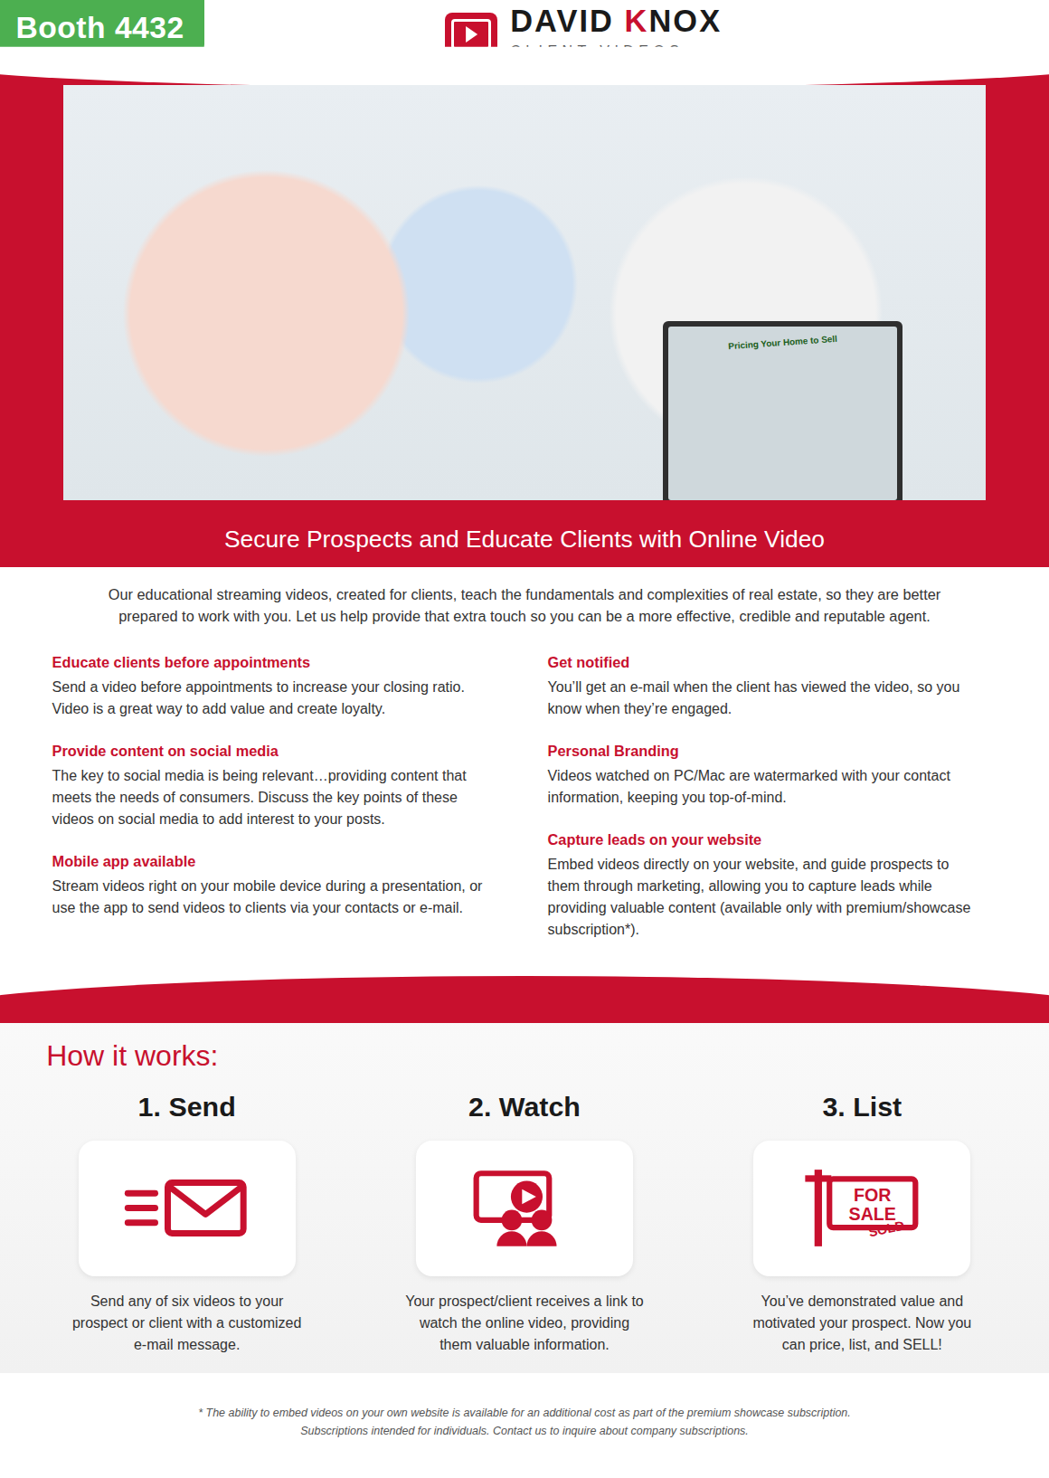Booth 4432
DAVID KNOX
CLIENT VIDEOS
Pricing Your Home to Sell
Secure Prospects and Educate Clients with Online Video
Our educational streaming videos, created for clients, teach the fundamentals and complexities of real estate, so they are better prepared to work with you. Let us help provide that extra touch so you can be a more effective, credible and reputable agent.
Educate clients before appointments
Send a video before appointments to increase your closing ratio. Video is a great way to add value and create loyalty.
Provide content on social media
The key to social media is being relevant…providing content that meets the needs of consumers. Discuss the key points of these videos on social media to add interest to your posts.
Mobile app available
Stream videos right on your mobile device during a presentation, or use the app to send videos to clients via your contacts or e-mail.
Get notified
You’ll get an e-mail when the client has viewed the video, so you know when they’re engaged.
Personal Branding
Videos watched on PC/Mac are watermarked with your contact information, keeping you top-of-mind.
Capture leads on your website
Embed videos directly on your website, and guide prospects to them through marketing, allowing you to capture leads while providing valuable content (available only with premium/showcase subscription*).
How it works:
1. Send
Send any of six videos to your prospect or client with a customized e-mail message.
2. Watch
Your prospect/client receives a link to watch the online video, providing them valuable information.
3. List
FOR SALE SOLD
You’ve demonstrated value and motivated your prospect. Now you can price, list, and SELL!
* The ability to embed videos on your own website is available for an additional cost as part of the premium showcase subscription.
Subscriptions intended for individuals. Contact us to inquire about company subscriptions.